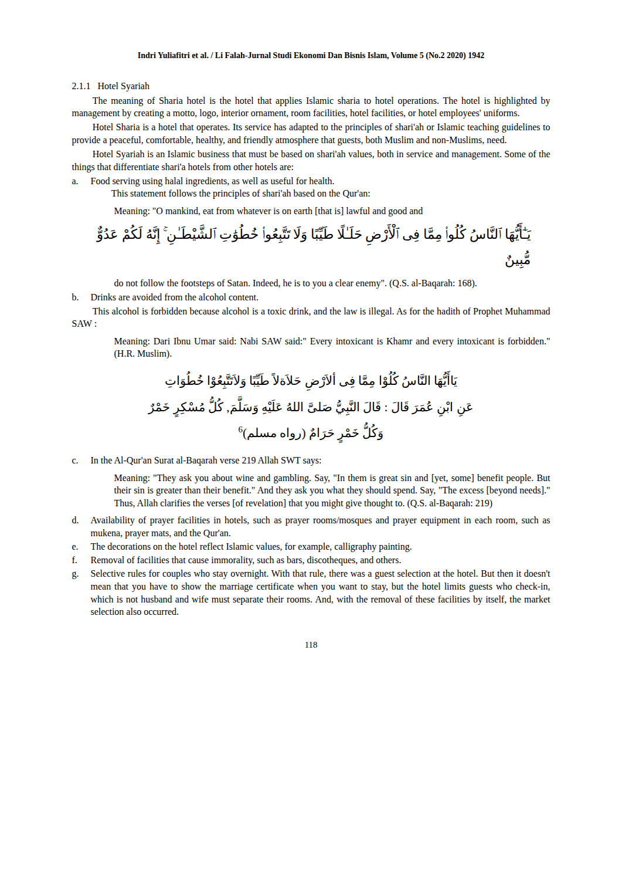Indri Yuliafitri et al. / Li Falah-Jurnal Studi Ekonomi Dan Bisnis Islam, Volume 5 (No.2 2020) 1942
2.1.1 Hotel Syariah
The meaning of Sharia hotel is the hotel that applies Islamic sharia to hotel operations. The hotel is highlighted by management by creating a motto, logo, interior ornament, room facilities, hotel facilities, or hotel employees' uniforms.
Hotel Sharia is a hotel that operates. Its service has adapted to the principles of shari'ah or Islamic teaching guidelines to provide a peaceful, comfortable, healthy, and friendly atmosphere that guests, both Muslim and non-Muslims, need.
Hotel Syariah is an Islamic business that must be based on shari'ah values, both in service and management. Some of the things that differentiate shari'a hotels from other hotels are:
a.
Food serving using halal ingredients, as well as useful for health.
This statement follows the principles of shari'ah based on the Qur'an:
Meaning: "O mankind, eat from whatever is on earth [that is] lawful and good and
يَـٰٓأَيُّهَا ٱلنَّاسُ كُلُوا۟ مِمَّا فِى ٱلْأَرْضِ حَلَـٰلًا طَيِّبًا وَلَا تَتَّبِعُوا۟ خُطُوَٰتِ ٱلشَّيْطَـٰنِ ۚ إِنَّهُ لَكُمْ عَدُوٌّ مُّبِينٌ
do not follow the footsteps of Satan. Indeed, he is to you a clear enemy". (Q.S. al-Baqarah: 168).
b.
Drinks are avoided from the alcohol content.
This alcohol is forbidden because alcohol is a toxic drink, and the law is illegal. As for the hadith of Prophet Muhammad SAW :
Meaning: Dari Ibnu Umar said: Nabi SAW said:" Every intoxicant is Khamr and every intoxicant is forbidden." (H.R. Muslim).
يَاأَيُّهَا النَّاسُ كُلُوْا مِمَّا فِى ألاَرْضِ حَلاَةلاً طَيِّبًا وَلاَتَتَّبِعُوْا خُطُوَاتِ عَنِ ابْنِ عُمَرَ قَالَ : قَالَ النَّبِيُّ صَلىَّ اللهُ عَلَيْهِ وَسَلَّمَ, كُلُّ مُسْكِرٍ خَمْرٌ وَكُلُّ خَمْرٍ حَرَامٌ (رواه مسلم)6
c.
In the Al-Qur'an Surat al-Baqarah verse 219 Allah SWT says:
Meaning: "They ask you about wine and gambling. Say, "In them is great sin and [yet, some] benefit people. But their sin is greater than their benefit." And they ask you what they should spend. Say, "The excess [beyond needs]." Thus, Allah clarifies the verses [of revelation] that you might give thought to. (Q.S. al-Baqarah: 219)
d.
Availability of prayer facilities in hotels, such as prayer rooms/mosques and prayer equipment in each room, such as mukena, prayer mats, and the Qur'an.
e.
The decorations on the hotel reflect Islamic values, for example, calligraphy painting.
f.
Removal of facilities that cause immorality, such as bars, discotheques, and others.
g.
Selective rules for couples who stay overnight. With that rule, there was a guest selection at the hotel. But then it doesn't mean that you have to show the marriage certificate when you want to stay, but the hotel limits guests who check-in, which is not husband and wife must separate their rooms. And, with the removal of these facilities by itself, the market selection also occurred.
118